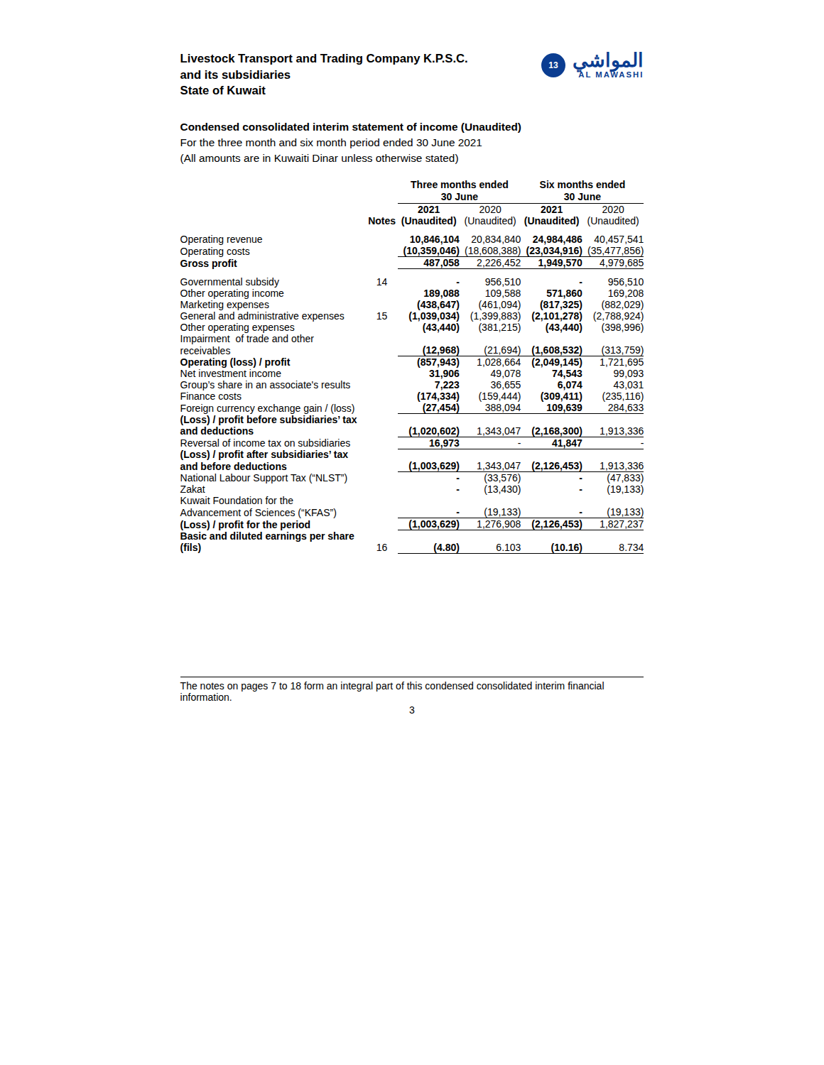Livestock Transport and Trading Company K.P.S.C.
and its subsidiaries
State of Kuwait
13
المواشي
AL MAWASHI
Condensed consolidated interim statement of income (Unaudited)
For the three month and six month period ended 30 June 2021
(All amounts are in Kuwaiti Dinar unless otherwise stated)
| | | Three months ended | Six months ended |
| --- | --- | --- | --- |
| | | 30 June | 30 June |
| | | 2021 | 2020 | 2021 | 2020 |
| | Notes | (Unaudited) | (Unaudited) | (Unaudited) | (Unaudited) |
| Operating revenue | | 10,846,104 | 20,834,840 | 24,984,486 | 40,457,541 |
| Operating costs | | (10,359,046) | (18,608,388) | (23,034,916) | (35,477,856) |
| Gross profit | | 487,058 | 2,226,452 | 1,949,570 | 4,979,685 |
| Governmental subsidy | 14 | - | 956,510 | - | 956,510 |
| Other operating income | | 189,088 | 109,588 | 571,860 | 169,208 |
| Marketing expenses | | (438,647) | (461,094) | (817,325) | (882,029) |
| General and administrative expenses | 15 | (1,039,034) | (1,399,883) | (2,101,278) | (2,788,924) |
| Other operating expenses | | (43,440) | (381,215) | (43,440) | (398,996) |
| Impairment of trade and other | | | | | |
| receivables | | (12,968) | (21,694) | (1,608,532) | (313,759) |
| Operating (loss) / profit | | (857,943) | 1,028,664 | (2,049,145) | 1,721,695 |
| Net investment income | | 31,906 | 49,078 | 74,543 | 99,093 |
| Group’s share in an associate's results | | 7,223 | 36,655 | 6,074 | 43,031 |
| Finance costs | | (174,334) | (159,444) | (309,411) | (235,116) |
| Foreign currency exchange gain / (loss) | | (27,454) | 388,094 | 109,639 | 284,633 |
| (Loss) / profit before subsidiaries’ tax | | | | | |
| and deductions | | (1,020,602) | 1,343,047 | (2,168,300) | 1,913,336 |
| Reversal of income tax on subsidiaries | | 16,973 | - | 41,847 | - |
| (Loss) / profit after subsidiaries’ tax | | | | | |
| and before deductions | | (1,003,629) | 1,343,047 | (2,126,453) | 1,913,336 |
| National Labour Support Tax (“NLST”) | | - | (33,576) | - | (47,833) |
| Zakat | | - | (13,430) | - | (19,133) |
| Kuwait Foundation for the | | | | | |
| Advancement of Sciences (“KFAS”) | | - | (19,133) | - | (19,133) |
| (Loss) / profit for the period | | (1,003,629) | 1,276,908 | (2,126,453) | 1,827,237 |
| Basic and diluted earnings per share | | | | | |
| (fils) | 16 | (4.80) | 6.103 | (10.16) | 8.734 |
The notes on pages 7 to 18 form an integral part of this condensed consolidated interim financial information.
3